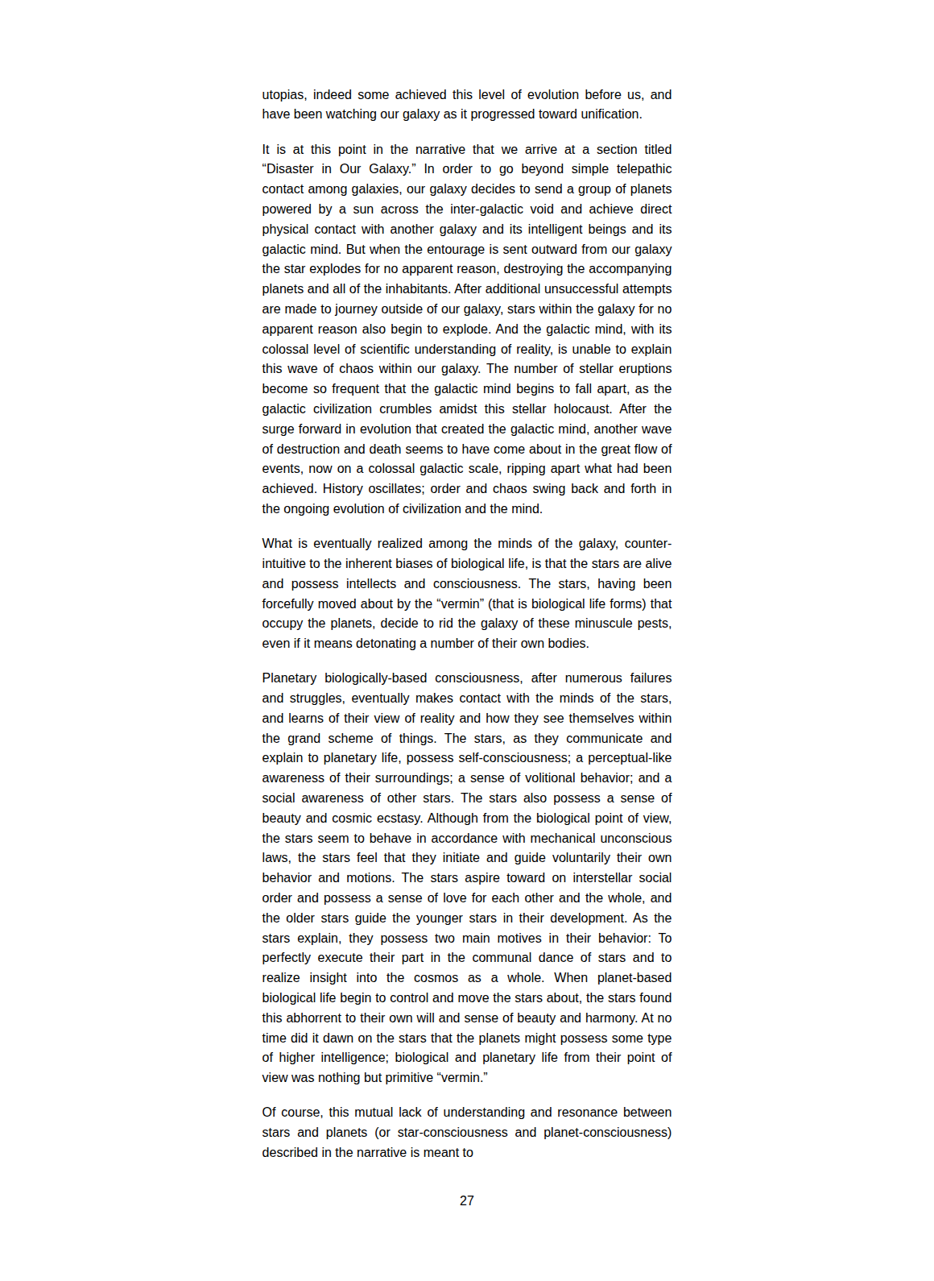utopias, indeed some achieved this level of evolution before us, and have been watching our galaxy as it progressed toward unification.
It is at this point in the narrative that we arrive at a section titled “Disaster in Our Galaxy.” In order to go beyond simple telepathic contact among galaxies, our galaxy decides to send a group of planets powered by a sun across the inter-galactic void and achieve direct physical contact with another galaxy and its intelligent beings and its galactic mind. But when the entourage is sent outward from our galaxy the star explodes for no apparent reason, destroying the accompanying planets and all of the inhabitants. After additional unsuccessful attempts are made to journey outside of our galaxy, stars within the galaxy for no apparent reason also begin to explode. And the galactic mind, with its colossal level of scientific understanding of reality, is unable to explain this wave of chaos within our galaxy. The number of stellar eruptions become so frequent that the galactic mind begins to fall apart, as the galactic civilization crumbles amidst this stellar holocaust. After the surge forward in evolution that created the galactic mind, another wave of destruction and death seems to have come about in the great flow of events, now on a colossal galactic scale, ripping apart what had been achieved. History oscillates; order and chaos swing back and forth in the ongoing evolution of civilization and the mind.
What is eventually realized among the minds of the galaxy, counter-intuitive to the inherent biases of biological life, is that the stars are alive and possess intellects and consciousness. The stars, having been forcefully moved about by the “vermin” (that is biological life forms) that occupy the planets, decide to rid the galaxy of these minuscule pests, even if it means detonating a number of their own bodies.
Planetary biologically-based consciousness, after numerous failures and struggles, eventually makes contact with the minds of the stars, and learns of their view of reality and how they see themselves within the grand scheme of things. The stars, as they communicate and explain to planetary life, possess self-consciousness; a perceptual-like awareness of their surroundings; a sense of volitional behavior; and a social awareness of other stars. The stars also possess a sense of beauty and cosmic ecstasy. Although from the biological point of view, the stars seem to behave in accordance with mechanical unconscious laws, the stars feel that they initiate and guide voluntarily their own behavior and motions. The stars aspire toward on interstellar social order and possess a sense of love for each other and the whole, and the older stars guide the younger stars in their development. As the stars explain, they possess two main motives in their behavior: To perfectly execute their part in the communal dance of stars and to realize insight into the cosmos as a whole. When planet-based biological life begin to control and move the stars about, the stars found this abhorrent to their own will and sense of beauty and harmony. At no time did it dawn on the stars that the planets might possess some type of higher intelligence; biological and planetary life from their point of view was nothing but primitive “vermin.”
Of course, this mutual lack of understanding and resonance between stars and planets (or star-consciousness and planet-consciousness) described in the narrative is meant to
27